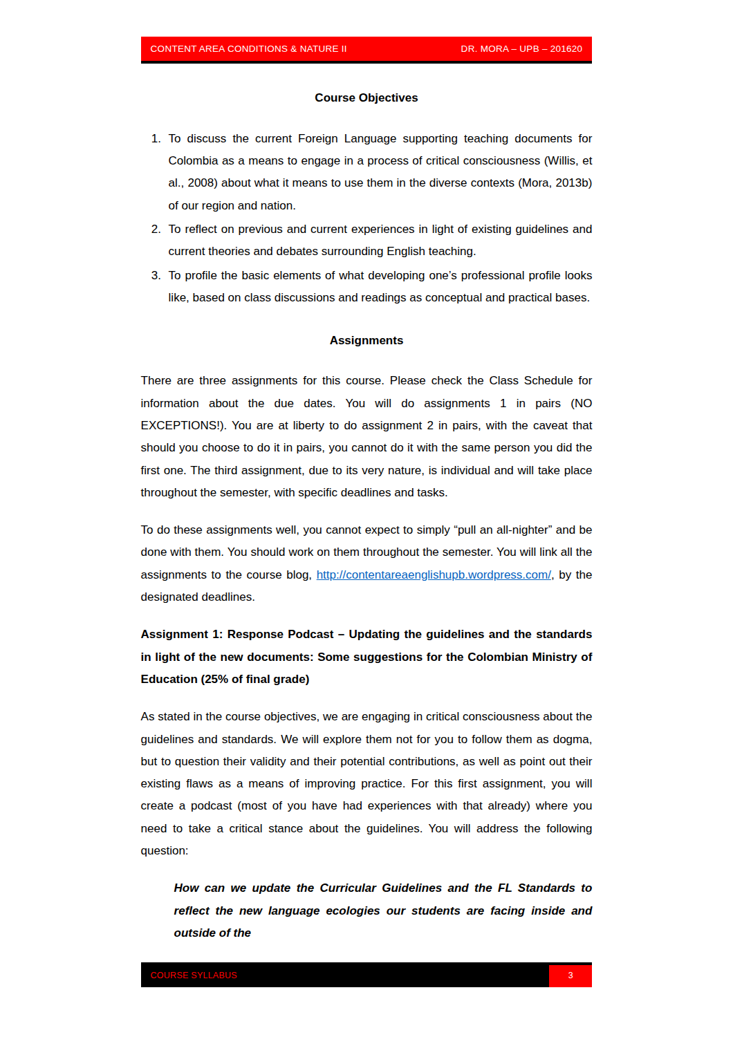Content Area Conditions & Nature II Dr. Mora – UPB – 201620
Course Objectives
To discuss the current Foreign Language supporting teaching documents for Colombia as a means to engage in a process of critical consciousness (Willis, et al., 2008) about what it means to use them in the diverse contexts (Mora, 2013b) of our region and nation.
To reflect on previous and current experiences in light of existing guidelines and current theories and debates surrounding English teaching.
To profile the basic elements of what developing one’s professional profile looks like, based on class discussions and readings as conceptual and practical bases.
Assignments
There are three assignments for this course. Please check the Class Schedule for information about the due dates. You will do assignments 1 in pairs (NO EXCEPTIONS!). You are at liberty to do assignment 2 in pairs, with the caveat that should you choose to do it in pairs, you cannot do it with the same person you did the first one. The third assignment, due to its very nature, is individual and will take place throughout the semester, with specific deadlines and tasks.
To do these assignments well, you cannot expect to simply “pull an all-nighter” and be done with them. You should work on them throughout the semester. You will link all the assignments to the course blog, http://contentareaenglishupb.wordpress.com/, by the designated deadlines.
Assignment 1: Response Podcast – Updating the guidelines and the standards in light of the new documents: Some suggestions for the Colombian Ministry of Education (25% of final grade)
As stated in the course objectives, we are engaging in critical consciousness about the guidelines and standards. We will explore them not for you to follow them as dogma, but to question their validity and their potential contributions, as well as point out their existing flaws as a means of improving practice. For this first assignment, you will create a podcast (most of you have had experiences with that already) where you need to take a critical stance about the guidelines. You will address the following question:
How can we update the Curricular Guidelines and the FL Standards to reflect the new language ecologies our students are facing inside and outside of the
Course Syllabus 3